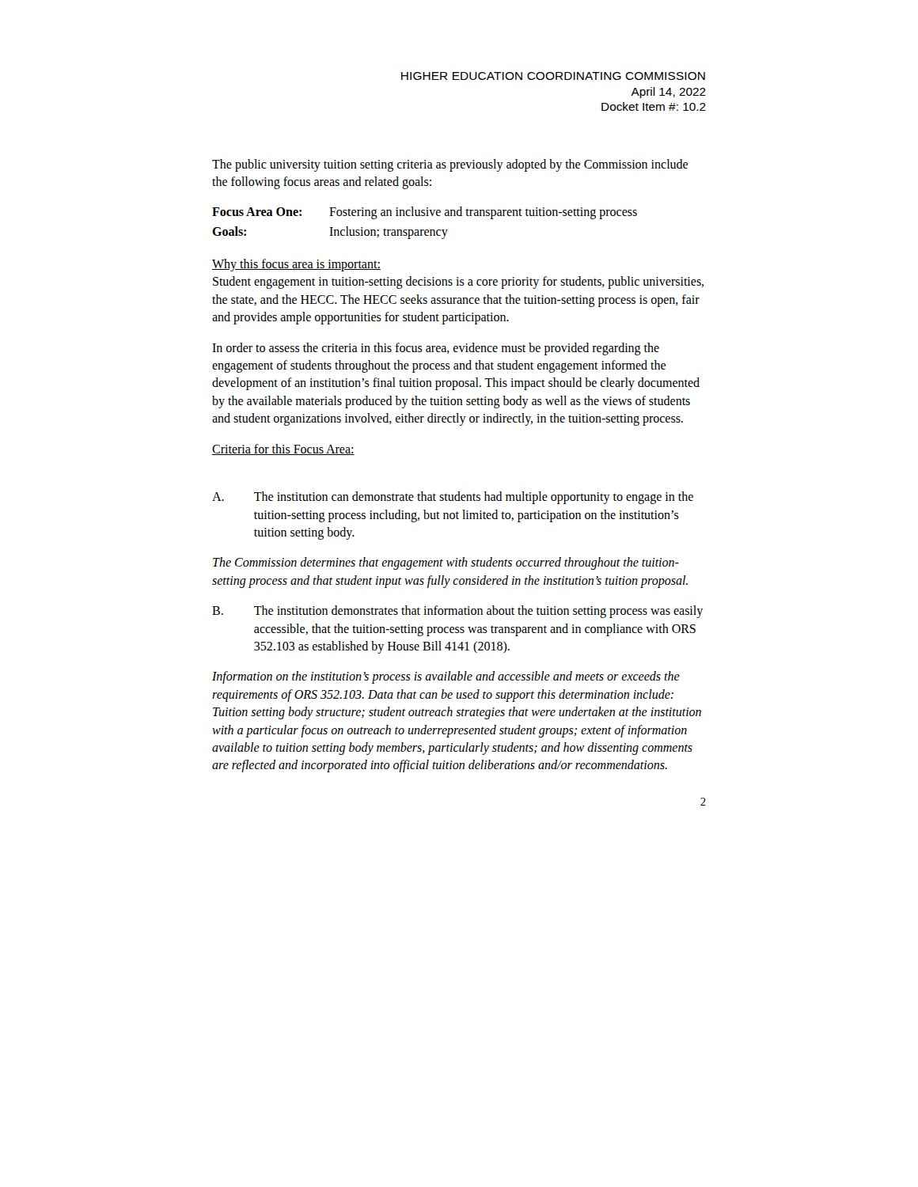HIGHER EDUCATION COORDINATING COMMISSION
April 14, 2022
Docket Item #: 10.2
The public university tuition setting criteria as previously adopted by the Commission include the following focus areas and related goals:
| Focus Area One: | Fostering an inclusive and transparent tuition-setting process |
| Goals: | Inclusion; transparency |
Why this focus area is important:
Student engagement in tuition-setting decisions is a core priority for students, public universities, the state, and the HECC. The HECC seeks assurance that the tuition-setting process is open, fair and provides ample opportunities for student participation.
In order to assess the criteria in this focus area, evidence must be provided regarding the engagement of students throughout the process and that student engagement informed the development of an institution’s final tuition proposal. This impact should be clearly documented by the available materials produced by the tuition setting body as well as the views of students and student organizations involved, either directly or indirectly, in the tuition-setting process.
Criteria for this Focus Area:
A.
The institution can demonstrate that students had multiple opportunity to engage in the tuition-setting process including, but not limited to, participation on the institution’s tuition setting body.
The Commission determines that engagement with students occurred throughout the tuition-setting process and that student input was fully considered in the institution’s tuition proposal.
B.
The institution demonstrates that information about the tuition setting process was easily accessible, that the tuition-setting process was transparent and in compliance with ORS 352.103 as established by House Bill 4141 (2018).
Information on the institution’s process is available and accessible and meets or exceeds the requirements of ORS 352.103. Data that can be used to support this determination include: Tuition setting body structure; student outreach strategies that were undertaken at the institution with a particular focus on outreach to underrepresented student groups; extent of information available to tuition setting body members, particularly students; and how dissenting comments are reflected and incorporated into official tuition deliberations and/or recommendations.
2